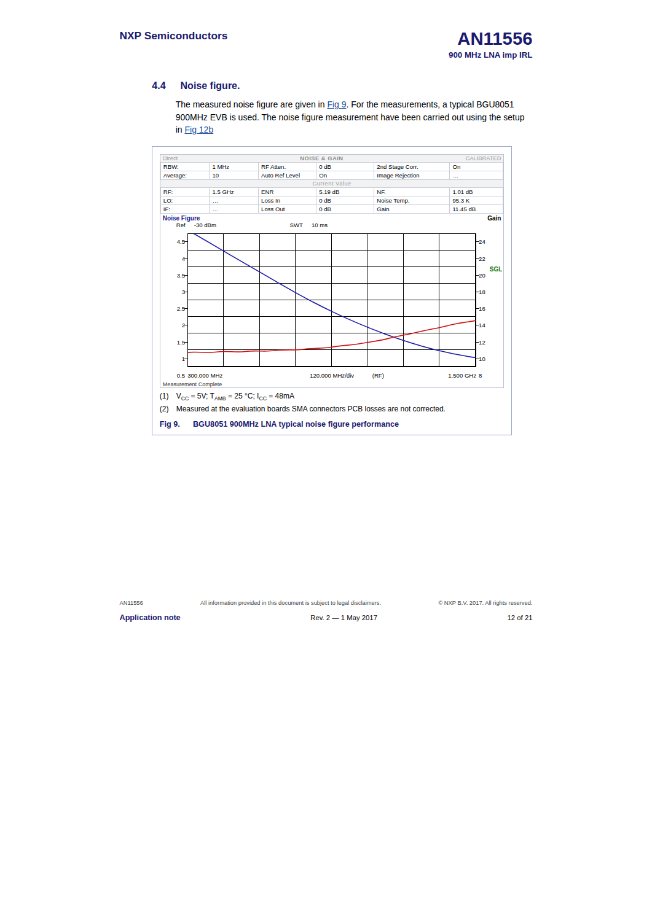NXP Semiconductors
AN11556
900 MHz LNA imp IRL
4.4 Noise figure.
The measured noise figure are given in Fig 9. For the measurements, a typical BGU8051 900MHz EVB is used. The noise figure measurement have been carried out using the setup in Fig 12b
Direct NOISE & GAIN CALIBRATED
| RBW: | 1 MHz | RF Atten. | 0 dB | 2nd Stage Corr. | On |
| Average: | 10 | Auto Ref Level | On | Image Rejection | … |
Current Value
| RF: | 1.5 GHz | ENR | 5.19 dB | NF. | 1.01 dB |
| LO: | … | Loss In | 0 dB | Noise Temp. | 95.3 K |
| IF: | … | Loss Out | 0 dB | Gain | 11.45 dB |
Noise Figure Gain
Ref -30 dBm SWT 10 ms
4.5
4
3.5
3
2.5
2
1.5
1
0.5
24
22
20
18
16
14
12
10
8
SGL
300.000 MHz 120.000 MHz/div (RF) 1.500 GHz
Measurement Complete
(1) VCC = 5V; TAMB = 25 °C; ICC = 48mA
(2) Measured at the evaluation boards SMA connectors PCB losses are not corrected.
Fig 9. BGU8051 900MHz LNA typical noise figure performance
AN11556 All information provided in this document is subject to legal disclaimers. © NXP B.V. 2017. All rights reserved.
Application note Rev. 2 — 1 May 2017 12 of 21